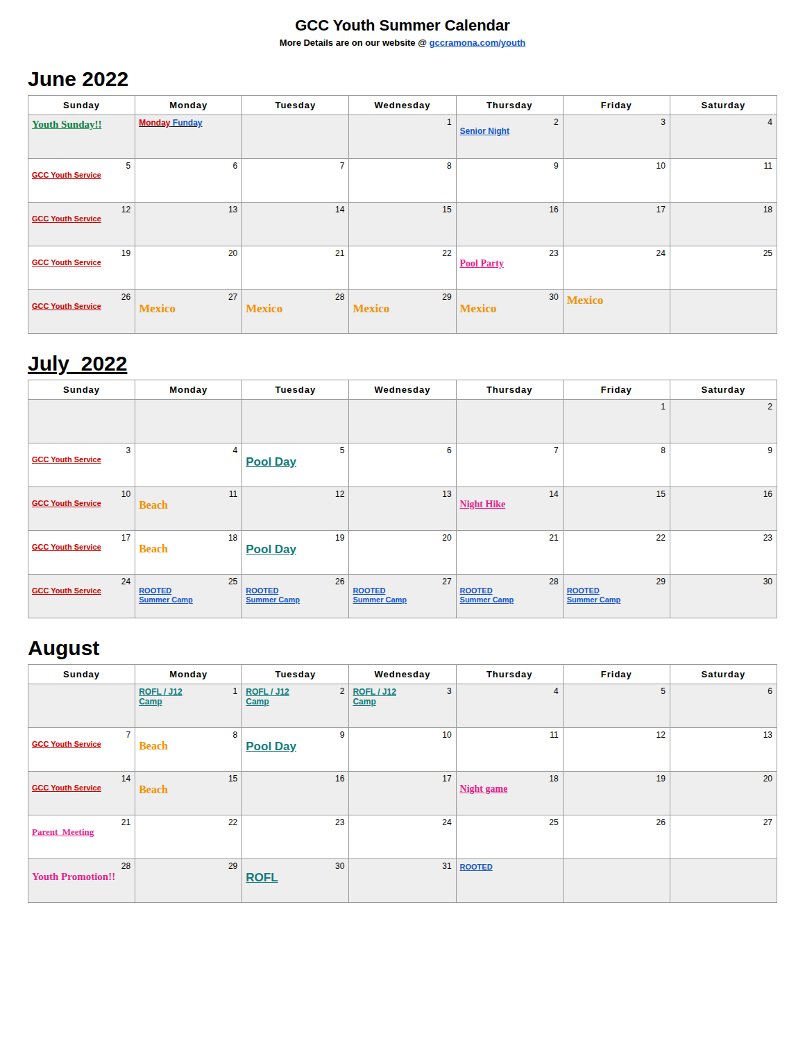GCC Youth Summer Calendar
More Details are on our website @ gccramona.com/youth
June 2022
| Sunday | Monday | Tuesday | Wednesday | Thursday | Friday | Saturday |
| --- | --- | --- | --- | --- | --- | --- |
| Youth Sunday!! | Monday Funday | | 1 | 2 Senior Night | 3 | 4 |
| 5 GCC Youth Service | 6 | 7 | 8 | 9 | 10 | 11 |
| 12 GCC Youth Service | 13 | 14 | 15 | 16 | 17 | 18 |
| 19 GCC Youth Service | 20 | 21 | 22 | 23 Pool Party | 24 | 25 |
| 26 GCC Youth Service | 27 Mexico | 28 Mexico | 29 Mexico | 30 Mexico | Mexico | |
July 2022
| Sunday | Monday | Tuesday | Wednesday | Thursday | Friday | Saturday |
| --- | --- | --- | --- | --- | --- | --- |
| | | | | | 1 | 2 |
| 3 GCC Youth Service | 4 | 5 Pool Day | 6 | 7 | 8 | 9 |
| 10 GCC Youth Service | 11 Beach | 12 | 13 | 14 Night Hike | 15 | 16 |
| 17 GCC Youth Service | 18 Beach | 19 Pool Day | 20 | 21 | 22 | 23 |
| 24 GCC Youth Service | 25 ROOTED Summer Camp | 26 ROOTED Summer Camp | 27 ROOTED Summer Camp | 28 ROOTED Summer Camp | 29 ROOTED Summer Camp | 30 |
August
| Sunday | Monday | Tuesday | Wednesday | Thursday | Friday | Saturday |
| --- | --- | --- | --- | --- | --- | --- |
| | 1 ROFL / J12 Camp | 2 ROFL / J12 Camp | 3 ROFL / J12 Camp | 4 | 5 | 6 |
| 7 GCC Youth Service | 8 Beach | 9 Pool Day | 10 | 11 | 12 | 13 |
| 14 GCC Youth Service | 15 Beach | 16 | 17 | 18 Night game | 19 | 20 |
| 21 Parent Meeting | 22 | 23 | 24 | 25 | 26 | 27 |
| 28 Youth Promotion!! | 29 | 30 ROFL | 31 | ROOTED | | |